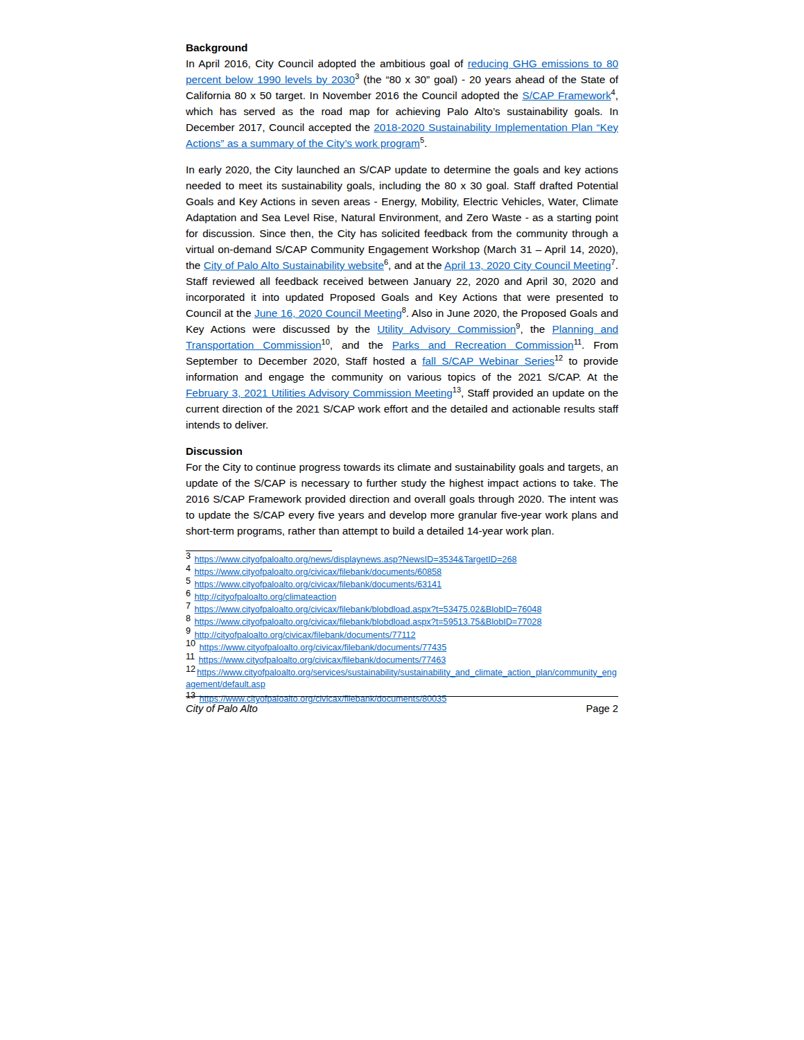Background
In April 2016, City Council adopted the ambitious goal of reducing GHG emissions to 80 percent below 1990 levels by 20303 (the “80 x 30” goal) - 20 years ahead of the State of California 80 x 50 target. In November 2016 the Council adopted the S/CAP Framework4, which has served as the road map for achieving Palo Alto’s sustainability goals. In December 2017, Council accepted the 2018-2020 Sustainability Implementation Plan “Key Actions” as a summary of the City’s work program5.
In early 2020, the City launched an S/CAP update to determine the goals and key actions needed to meet its sustainability goals, including the 80 x 30 goal. Staff drafted Potential Goals and Key Actions in seven areas - Energy, Mobility, Electric Vehicles, Water, Climate Adaptation and Sea Level Rise, Natural Environment, and Zero Waste - as a starting point for discussion. Since then, the City has solicited feedback from the community through a virtual on-demand S/CAP Community Engagement Workshop (March 31 – April 14, 2020), the City of Palo Alto Sustainability website6, and at the April 13, 2020 City Council Meeting7. Staff reviewed all feedback received between January 22, 2020 and April 30, 2020 and incorporated it into updated Proposed Goals and Key Actions that were presented to Council at the June 16, 2020 Council Meeting8. Also in June 2020, the Proposed Goals and Key Actions were discussed by the Utility Advisory Commission9, the Planning and Transportation Commission10, and the Parks and Recreation Commission11. From September to December 2020, Staff hosted a fall S/CAP Webinar Series12 to provide information and engage the community on various topics of the 2021 S/CAP. At the February 3, 2021 Utilities Advisory Commission Meeting13, Staff provided an update on the current direction of the 2021 S/CAP work effort and the detailed and actionable results staff intends to deliver.
Discussion
For the City to continue progress towards its climate and sustainability goals and targets, an update of the S/CAP is necessary to further study the highest impact actions to take. The 2016 S/CAP Framework provided direction and overall goals through 2020. The intent was to update the S/CAP every five years and develop more granular five-year work plans and short-term programs, rather than attempt to build a detailed 14-year work plan.
3 https://www.cityofpaloalto.org/news/displaynews.asp?NewsID=3534&TargetID=268
4 https://www.cityofpaloalto.org/civicax/filebank/documents/60858
5 https://www.cityofpaloalto.org/civicax/filebank/documents/63141
6 http://cityofpaloalto.org/climateaction
7 https://www.cityofpaloalto.org/civicax/filebank/blobdload.aspx?t=53475.02&BlobID=76048
8 https://www.cityofpaloalto.org/civicax/filebank/blobdload.aspx?t=59513.75&BlobID=77028
9 http://cityofpaloalto.org/civicax/filebank/documents/77112
10 https://www.cityofpaloalto.org/civicax/filebank/documents/77435
11 https://www.cityofpaloalto.org/civicax/filebank/documents/77463
12 https://www.cityofpaloalto.org/services/sustainability/sustainability_and_climate_action_plan/community_engagement/default.asp
13 https://www.cityofpaloalto.org/civicax/filebank/documents/80035
City of Palo Alto Page 2